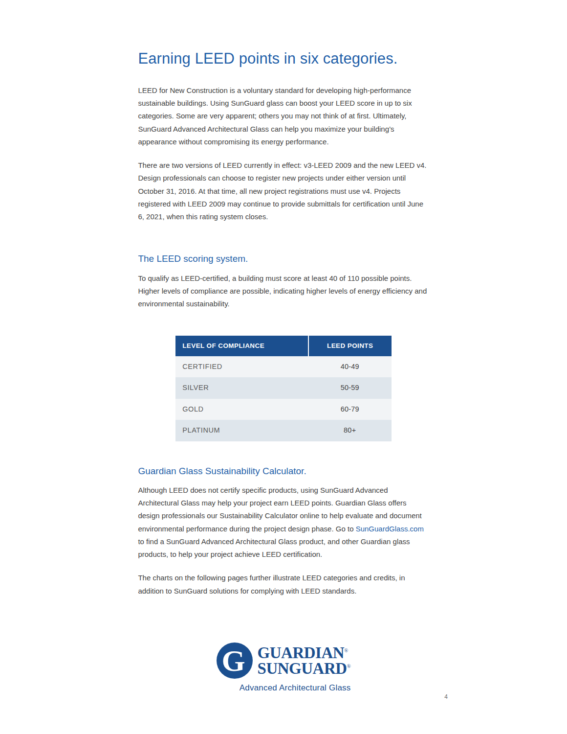Earning LEED points in six categories.
LEED for New Construction is a voluntary standard for developing high-performance sustainable buildings. Using SunGuard glass can boost your LEED score in up to six categories. Some are very apparent; others you may not think of at first. Ultimately, SunGuard Advanced Architectural Glass can help you maximize your building’s appearance without compromising its energy performance.
There are two versions of LEED currently in effect: v3-LEED 2009 and the new LEED v4. Design professionals can choose to register new projects under either version until October 31, 2016. At that time, all new project registrations must use v4. Projects registered with LEED 2009 may continue to provide submittals for certification until June 6, 2021, when this rating system closes.
The LEED scoring system.
To qualify as LEED-certified, a building must score at least 40 of 110 possible points. Higher levels of compliance are possible, indicating higher levels of energy efficiency and environmental sustainability.
| LEVEL OF COMPLIANCE | LEED POINTS |
| --- | --- |
| CERTIFIED | 40-49 |
| SILVER | 50-59 |
| GOLD | 60-79 |
| PLATINUM | 80+ |
Guardian Glass Sustainability Calculator.
Although LEED does not certify specific products, using SunGuard Advanced Architectural Glass may help your project earn LEED points. Guardian Glass offers design professionals our Sustainability Calculator online to help evaluate and document environmental performance during the project design phase. Go to SunGuardGlass.com to find a SunGuard Advanced Architectural Glass product, and other Guardian glass products, to help your project achieve LEED certification.
The charts on the following pages further illustrate LEED categories and credits, in addition to SunGuard solutions for complying with LEED standards.
G
Guardian® SunGuard®
Advanced Architectural Glass
4